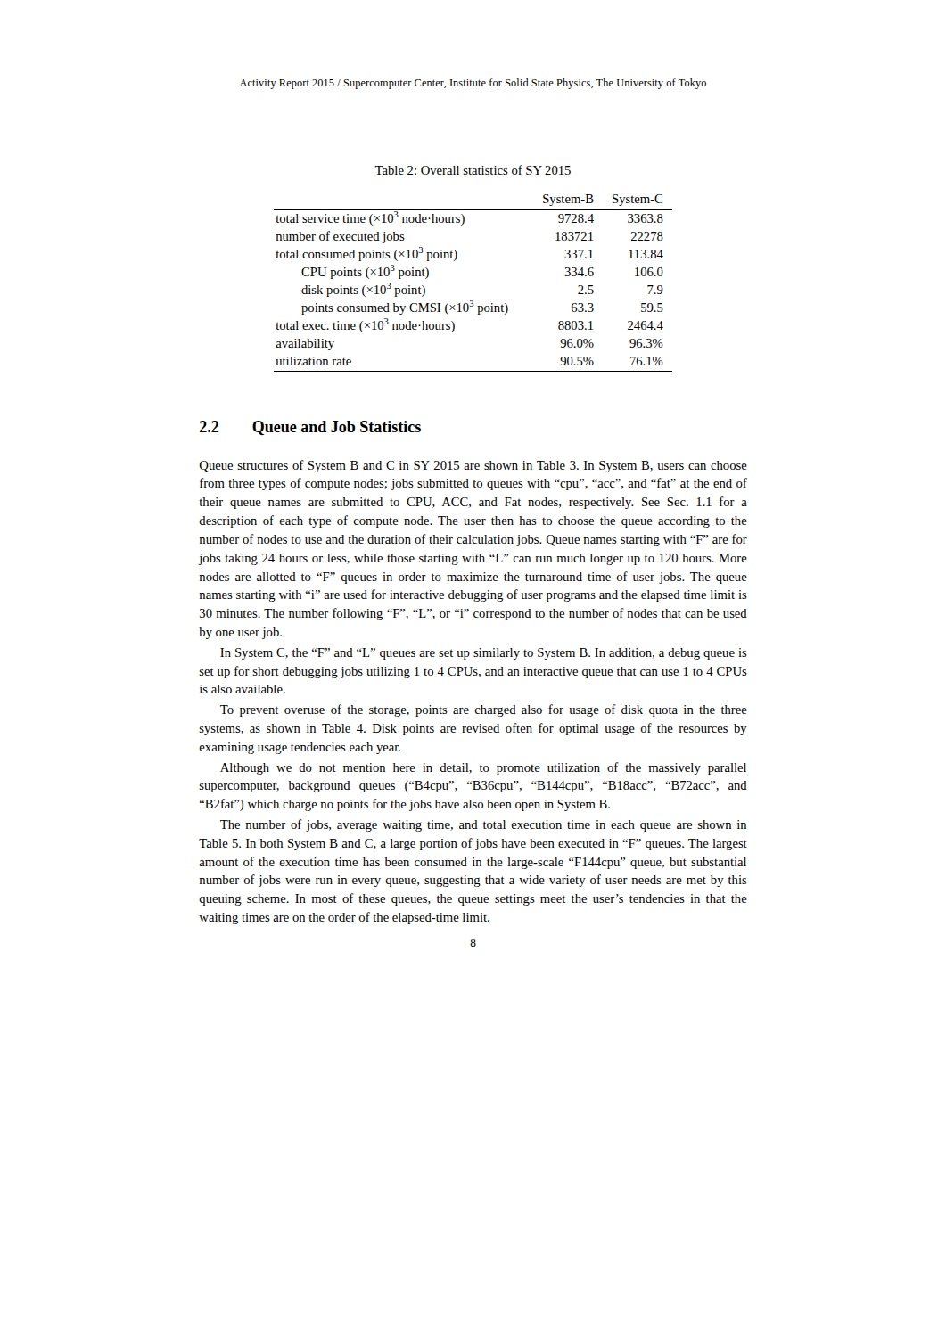Activity Report 2015 / Supercomputer Center, Institute for Solid State Physics, The University of Tokyo
Table 2: Overall statistics of SY 2015
| | System-B | System-C |
| --- | --- | --- |
| total service time (×10 3 node·hours) | 9728.4 | 3363.8 |
| number of executed jobs | 183721 | 22278 |
| total consumed points (×10 3 point) | 337.1 | 113.84 |
| CPU points (×10 3 point) | 334.6 | 106.0 |
| disk points (×10 3 point) | 2.5 | 7.9 |
| points consumed by CMSI (×10 3 point) | 63.3 | 59.5 |
| total exec. time (×10 3 node·hours) | 8803.1 | 2464.4 |
| availability | 96.0% | 96.3% |
| utilization rate | 90.5% | 76.1% |
2.2 Queue and Job Statistics
Queue structures of System B and C in SY 2015 are shown in Table 3. In System B, users can choose from three types of compute nodes; jobs submitted to queues with “cpu”, “acc”, and “fat” at the end of their queue names are submitted to CPU, ACC, and Fat nodes, respectively. See Sec. 1.1 for a description of each type of compute node. The user then has to choose the queue according to the number of nodes to use and the duration of their calculation jobs. Queue names starting with “F” are for jobs taking 24 hours or less, while those starting with “L” can run much longer up to 120 hours. More nodes are allotted to “F” queues in order to maximize the turnaround time of user jobs. The queue names starting with “i” are used for interactive debugging of user programs and the elapsed time limit is 30 minutes. The number following “F”, “L”, or “i” correspond to the number of nodes that can be used by one user job.
In System C, the “F” and “L” queues are set up similarly to System B. In addition, a debug queue is set up for short debugging jobs utilizing 1 to 4 CPUs, and an interactive queue that can use 1 to 4 CPUs is also available.
To prevent overuse of the storage, points are charged also for usage of disk quota in the three systems, as shown in Table 4. Disk points are revised often for optimal usage of the resources by examining usage tendencies each year.
Although we do not mention here in detail, to promote utilization of the massively parallel supercomputer, background queues (“B4cpu”, “B36cpu”, “B144cpu”, “B18acc”, “B72acc”, and “B2fat”) which charge no points for the jobs have also been open in System B.
The number of jobs, average waiting time, and total execution time in each queue are shown in Table 5. In both System B and C, a large portion of jobs have been executed in “F” queues. The largest amount of the execution time has been consumed in the large-scale “F144cpu” queue, but substantial number of jobs were run in every queue, suggesting that a wide variety of user needs are met by this queuing scheme. In most of these queues, the queue settings meet the user’s tendencies in that the waiting times are on the order of the elapsed-time limit.
8